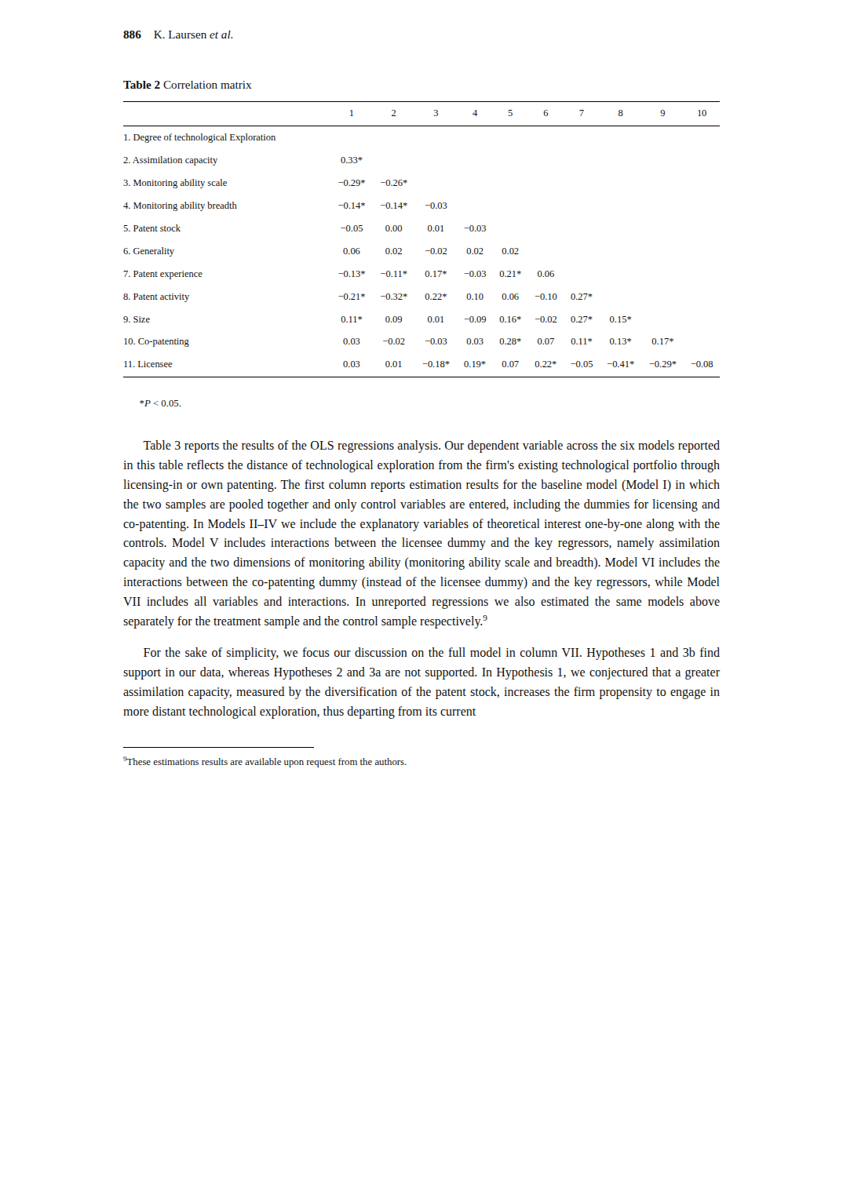Downloaded from http://icc.oxfordjournals.org at CBS Library on May 25, 2010
886 K. Laursen et al.
Table 2 Correlation matrix
| | 1 | 2 | 3 | 4 | 5 | 6 | 7 | 8 | 9 | 10 |
| --- | --- | --- | --- | --- | --- | --- | --- | --- | --- | --- |
| 1. Degree of technological Exploration | | | | | | | | | | |
| 2. Assimilation capacity | 0.33* | | | | | | | | | |
| 3. Monitoring ability scale | −0.29* | −0.26* | | | | | | | | |
| 4. Monitoring ability breadth | −0.14* | −0.14* | −0.03 | | | | | | | |
| 5. Patent stock | −0.05 | 0.00 | 0.01 | −0.03 | | | | | | |
| 6. Generality | 0.06 | 0.02 | −0.02 | 0.02 | 0.02 | | | | | |
| 7. Patent experience | −0.13* | −0.11* | 0.17* | −0.03 | 0.21* | 0.06 | | | | |
| 8. Patent activity | −0.21* | −0.32* | 0.22* | 0.10 | 0.06 | −0.10 | 0.27* | | | |
| 9. Size | 0.11* | 0.09 | 0.01 | −0.09 | 0.16* | −0.02 | 0.27* | 0.15* | | |
| 10. Co-patenting | 0.03 | −0.02 | −0.03 | 0.03 | 0.28* | 0.07 | 0.11* | 0.13* | 0.17* | |
| 11. Licensee | 0.03 | 0.01 | −0.18* | 0.19* | 0.07 | 0.22* | −0.05 | −0.41* | −0.29* | −0.08 |
*P < 0.05.
Table 3 reports the results of the OLS regressions analysis. Our dependent variable across the six models reported in this table reflects the distance of technological exploration from the firm's existing technological portfolio through licensing-in or own patenting. The first column reports estimation results for the baseline model (Model I) in which the two samples are pooled together and only control variables are entered, including the dummies for licensing and co-patenting. In Models II–IV we include the explanatory variables of theoretical interest one-by-one along with the controls. Model V includes interactions between the licensee dummy and the key regressors, namely assimilation capacity and the two dimensions of monitoring ability (monitoring ability scale and breadth). Model VI includes the interactions between the co-patenting dummy (instead of the licensee dummy) and the key regressors, while Model VII includes all variables and interactions. In unreported regressions we also estimated the same models above separately for the treatment sample and the control sample respectively.9
For the sake of simplicity, we focus our discussion on the full model in column VII. Hypotheses 1 and 3b find support in our data, whereas Hypotheses 2 and 3a are not supported. In Hypothesis 1, we conjectured that a greater assimilation capacity, measured by the diversification of the patent stock, increases the firm propensity to engage in more distant technological exploration, thus departing from its current
9These estimations results are available upon request from the authors.